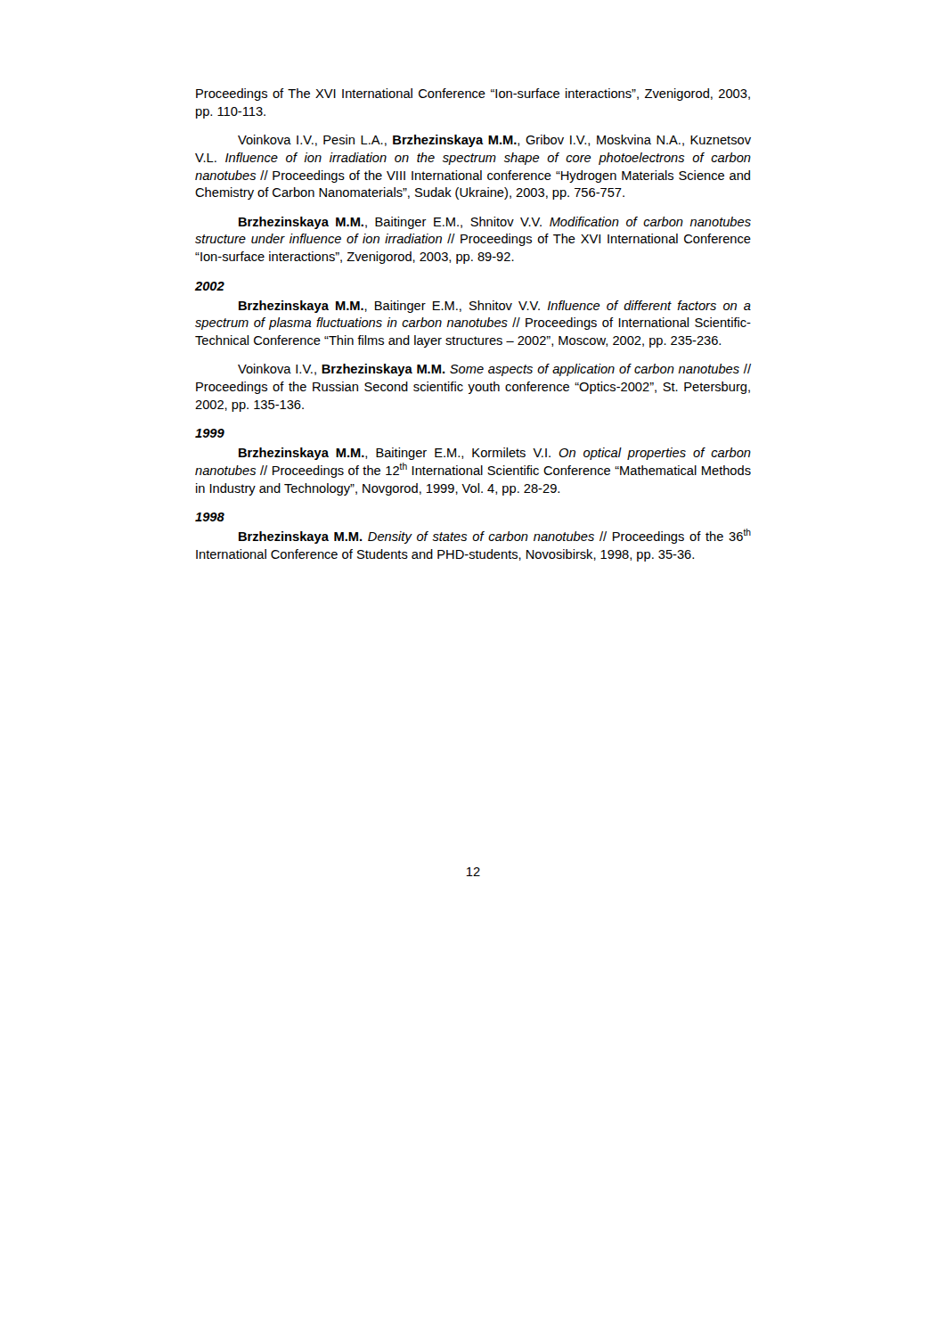Proceedings of The XVI International Conference “Ion-surface interactions”, Zvenigorod, 2003, pp. 110-113.
Voinkova I.V., Pesin L.A., Brzhezinskaya M.M., Gribov I.V., Moskvina N.A., Kuznetsov V.L. Influence of ion irradiation on the spectrum shape of core photoelectrons of carbon nanotubes // Proceedings of the VIII International conference “Hydrogen Materials Science and Chemistry of Carbon Nanomaterials”, Sudak (Ukraine), 2003, pp. 756-757.
Brzhezinskaya M.M., Baitinger E.M., Shnitov V.V. Modification of carbon nanotubes structure under influence of ion irradiation // Proceedings of The XVI International Conference “Ion-surface interactions”, Zvenigorod, 2003, pp. 89-92.
2002
Brzhezinskaya M.M., Baitinger E.M., Shnitov V.V. Influence of different factors on a spectrum of plasma fluctuations in carbon nanotubes // Proceedings of International Scientific-Technical Conference “Thin films and layer structures – 2002”, Moscow, 2002, pp. 235-236.
Voinkova I.V., Brzhezinskaya M.M. Some aspects of application of carbon nanotubes // Proceedings of the Russian Second scientific youth conference “Optics-2002”, St. Petersburg, 2002, pp. 135-136.
1999
Brzhezinskaya M.M., Baitinger E.M., Kormilets V.I. On optical properties of carbon nanotubes // Proceedings of the 12th International Scientific Conference “Mathematical Methods in Industry and Technology”, Novgorod, 1999, Vol. 4, pp. 28-29.
1998
Brzhezinskaya M.M. Density of states of carbon nanotubes // Proceedings of the 36th International Conference of Students and PHD-students, Novosibirsk, 1998, pp. 35-36.
12